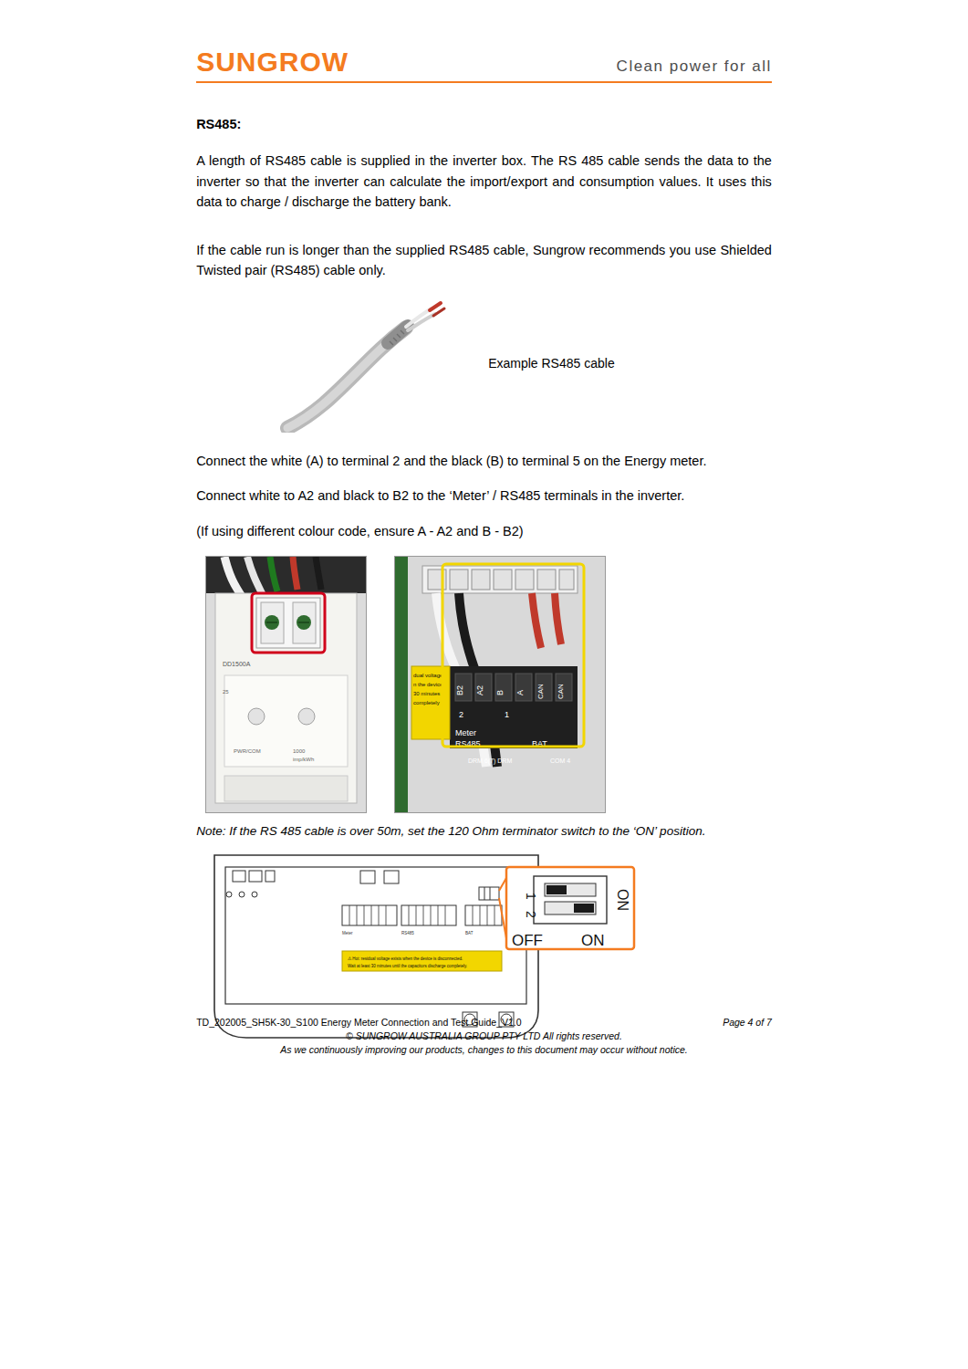SUNGROW
Clean power for all
RS485:
A length of RS485 cable is supplied in the inverter box. The RS 485 cable sends the data to the inverter so that the inverter can calculate the import/export and consumption values. It uses this data to charge / discharge the battery bank.
If the cable run is longer than the supplied RS485 cable, Sungrow recommends you use Shielded Twisted pair (RS485) cable only.
Example RS485 cable
Connect the white (A) to terminal 2 and the black (B) to terminal 5 on the Energy meter.
Connect white to A2 and black to B2 to the ‘Meter’ / RS485 terminals in the inverter.
(If using different colour code, ensure A - A2 and B - B2)
DD1500A PWR/COM 1000 imp/kWh 25
B2 A2 B A CAN CAN 2 1 Meter RS485 BAT DRM 6(7) DRM COM 4 dual voltage n the device 30 minutes completely
Note: If the RS 485 cable is over 50m, set the 120 Ohm terminator switch to the ‘ON’ position.
Meter RS485 BAT ⚠ Hot: residual voltage exists when the device is disconnected. Wait at least 30 minutes until the capacitors discharge completely. 1 2 ON OFF ON
TD_202005_SH5K-30_S100 Energy Meter Connection and Test Guide_V1.0 Page 4 of 7
© SUNGROW AUSTRALIA GROUP PTY LTD All rights reserved.
As we continuously improving our products, changes to this document may occur without notice.